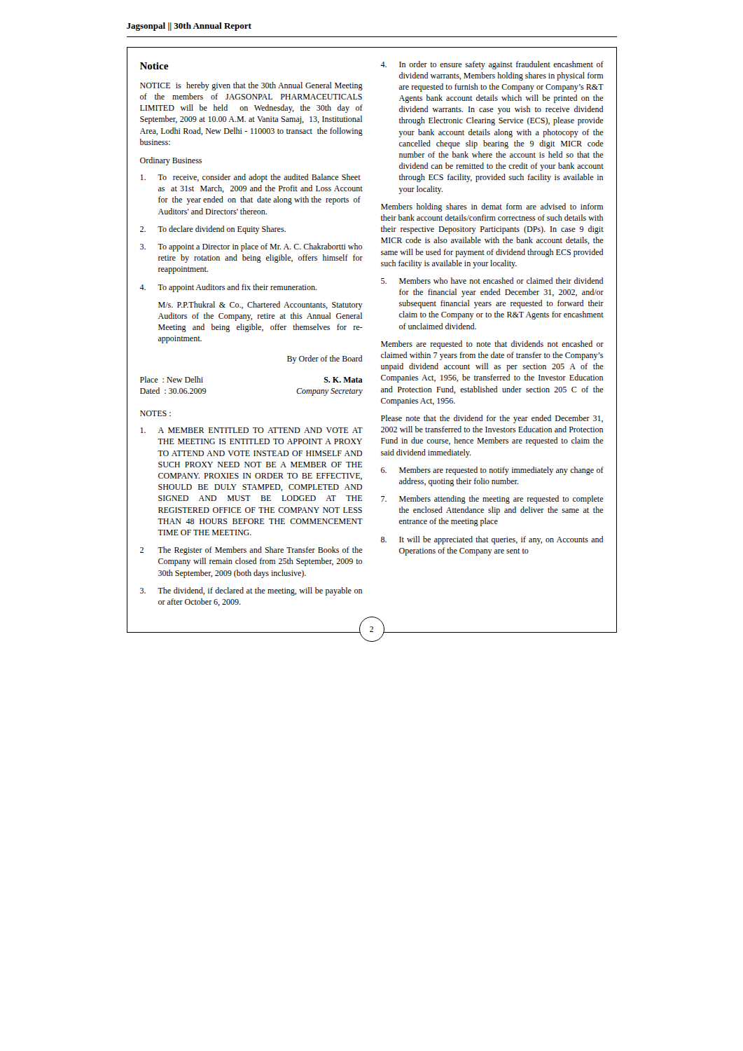Jagsonpal || 30th Annual Report
Notice
NOTICE is hereby given that the 30th Annual General Meeting of the members of JAGSONPAL PHARMACEUTICALS LIMITED will be held on Wednesday, the 30th day of September, 2009 at 10.00 A.M. at Vanita Samaj, 13, Institutional Area, Lodhi Road, New Delhi - 110003 to transact the following business:
Ordinary Business
1. To receive, consider and adopt the audited Balance Sheet as at 31st March, 2009 and the Profit and Loss Account for the year ended on that date along with the reports of Auditors' and Directors' thereon.
2. To declare dividend on Equity Shares.
3. To appoint a Director in place of Mr. A. C. Chakrabortti who retire by rotation and being eligible, offers himself for reappointment.
4. To appoint Auditors and fix their remuneration.
M/s. P.P.Thukral & Co., Chartered Accountants, Statutory Auditors of the Company, retire at this Annual General Meeting and being eligible, offer themselves for re-appointment.
By Order of the Board
| Place : New Delhi | S. K. Mata |
| Dated : 30.06.2009 | Company Secretary |
NOTES :
1. A MEMBER ENTITLED TO ATTEND AND VOTE AT THE MEETING IS ENTITLED TO APPOINT A PROXY TO ATTEND AND VOTE INSTEAD OF HIMSELF AND SUCH PROXY NEED NOT BE A MEMBER OF THE COMPANY. PROXIES IN ORDER TO BE EFFECTIVE, SHOULD BE DULY STAMPED, COMPLETED AND SIGNED AND MUST BE LODGED AT THE REGISTERED OFFICE OF THE COMPANY NOT LESS THAN 48 HOURS BEFORE THE COMMENCEMENT TIME OF THE MEETING.
2 The Register of Members and Share Transfer Books of the Company will remain closed from 25th September, 2009 to 30th September, 2009 (both days inclusive).
3. The dividend, if declared at the meeting, will be payable on or after October 6, 2009.
4. In order to ensure safety against fraudulent encashment of dividend warrants, Members holding shares in physical form are requested to furnish to the Company or Company’s R&T Agents bank account details which will be printed on the dividend warrants. In case you wish to receive dividend through Electronic Clearing Service (ECS), please provide your bank account details along with a photocopy of the cancelled cheque slip bearing the 9 digit MICR code number of the bank where the account is held so that the dividend can be remitted to the credit of your bank account through ECS facility, provided such facility is available in your locality.
Members holding shares in demat form are advised to inform their bank account details/confirm correctness of such details with their respective Depository Participants (DPs). In case 9 digit MICR code is also available with the bank account details, the same will be used for payment of dividend through ECS provided such facility is available in your locality.
5. Members who have not encashed or claimed their dividend for the financial year ended December 31, 2002, and/or subsequent financial years are requested to forward their claim to the Company or to the R&T Agents for encashment of unclaimed dividend.
Members are requested to note that dividends not encashed or claimed within 7 years from the date of transfer to the Company’s unpaid dividend account will as per section 205 A of the Companies Act, 1956, be transferred to the Investor Education and Protection Fund, established under section 205 C of the Companies Act, 1956.
Please note that the dividend for the year ended December 31, 2002 will be transferred to the Investors Education and Protection Fund in due course, hence Members are requested to claim the said dividend immediately.
6. Members are requested to notify immediately any change of address, quoting their folio number.
7. Members attending the meeting are requested to complete the enclosed Attendance slip and deliver the same at the entrance of the meeting place
8. It will be appreciated that queries, if any, on Accounts and Operations of the Company are sent to
2